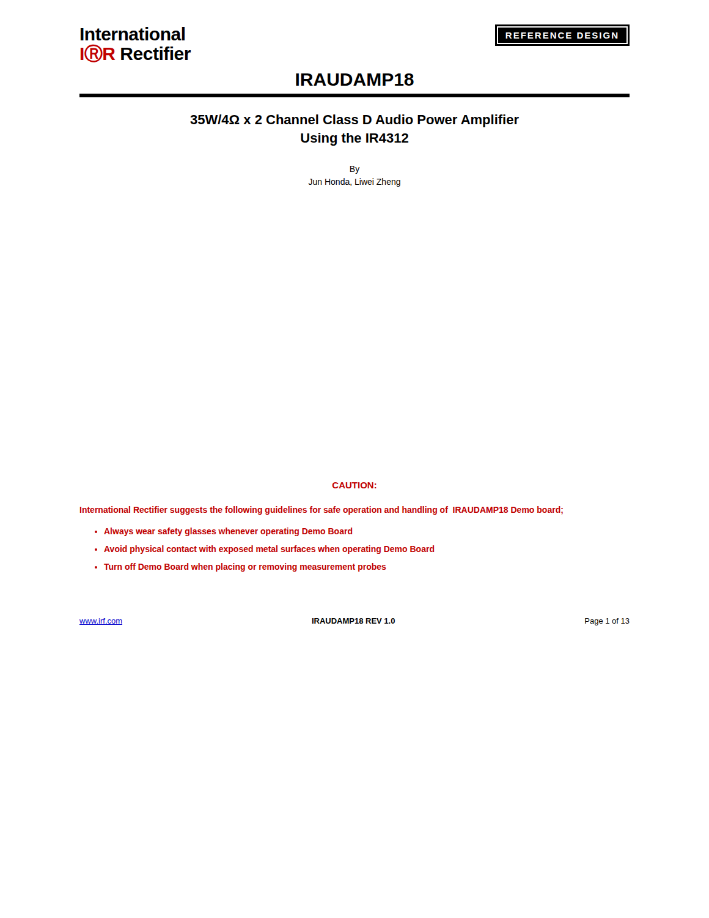International
IⓇR Rectifier
REFERENCE DESIGN
IRAUDAMP18
35W/4Ω x 2 Channel Class D Audio Power Amplifier
Using the IR4312
By
Jun Honda, Liwei Zheng
CAUTION:
International Rectifier suggests the following guidelines for safe operation and handling of IRAUDAMP18 Demo board;
Always wear safety glasses whenever operating Demo Board
Avoid physical contact with exposed metal surfaces when operating Demo Board
Turn off Demo Board when placing or removing measurement probes
www.irf.com
IRAUDAMP18 REV 1.0
Page 1 of 13